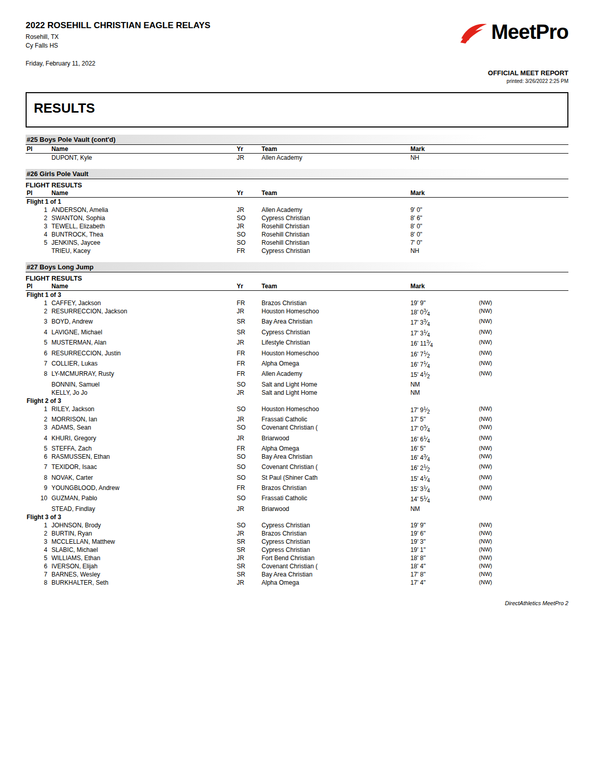2022 ROSEHILL CHRISTIAN EAGLE RELAYS
Rosehill, TX
Cy Falls HS
Friday, February 11, 2022
MeetPro
OFFICIAL MEET REPORT
printed: 3/26/2022 2:25 PM
RESULTS
#25 Boys Pole Vault (cont'd)
| Pl | Name | Yr | Team | Mark | |
| --- | --- | --- | --- | --- | --- |
| | DUPONT, Kyle | JR | Allen Academy | NH | |
#26 Girls Pole Vault
FLIGHT RESULTS
| Pl | Name | Yr | Team | Mark | |
| --- | --- | --- | --- | --- | --- |
| Flight 1 of 1 |
| 1 | ANDERSON, Amelia | JR | Allen Academy | 9' 0" | |
| 2 | SWANTON, Sophia | SO | Cypress Christian | 8' 6" | |
| 3 | TEWELL, Elizabeth | JR | Rosehill Christian | 8' 0" | |
| 4 | BUNTROCK, Thea | SO | Rosehill Christian | 8' 0" | |
| 5 | JENKINS, Jaycee | SO | Rosehill Christian | 7' 0" | |
| | TRIEU, Kacey | FR | Cypress Christian | NH | |
#27 Boys Long Jump
FLIGHT RESULTS
| Pl | Name | Yr | Team | Mark | |
| --- | --- | --- | --- | --- | --- |
| Flight 1 of 3 |
| 1 | CAFFEY, Jackson | FR | Brazos Christian | 19' 9" | (NW) |
| 2 | RESURRECCION, Jackson | JR | Houston Homeschoo | 18' 0 3 ⁄ 4 | (NW) |
| 3 | BOYD, Andrew | SR | Bay Area Christian | 17' 3 3 ⁄ 4 | (NW) |
| 4 | LAVIGNE, Michael | SR | Cypress Christian | 17' 3 1 ⁄ 4 | (NW) |
| 5 | MUSTERMAN, Alan | JR | Lifestyle Christian | 16' 11 3 ⁄ 4 | (NW) |
| 6 | RESURRECCION, Justin | FR | Houston Homeschoo | 16' 7 1 ⁄ 2 | (NW) |
| 7 | COLLIER, Lukas | FR | Alpha Omega | 16' 7 1 ⁄ 4 | (NW) |
| 8 | LY-MCMURRAY, Rusty | FR | Allen Academy | 15' 4 1 ⁄ 2 | (NW) |
| | BONNIN, Samuel | SO | Salt and Light Home | NM | |
| | KELLY, Jo Jo | JR | Salt and Light Home | NM | |
| Flight 2 of 3 |
| 1 | RILEY, Jackson | SO | Houston Homeschoo | 17' 9 1 ⁄ 2 | (NW) |
| 2 | MORRISON, Ian | JR | Frassati Catholic | 17' 5" | (NW) |
| 3 | ADAMS, Sean | SO | Covenant Christian ( | 17' 0 3 ⁄ 4 | (NW) |
| 4 | KHURI, Gregory | JR | Briarwood | 16' 6 1 ⁄ 4 | (NW) |
| 5 | STEFFA, Zach | FR | Alpha Omega | 16' 5" | (NW) |
| 6 | RASMUSSEN, Ethan | SO | Bay Area Christian | 16' 4 3 ⁄ 4 | (NW) |
| 7 | TEXIDOR, Isaac | SO | Covenant Christian ( | 16' 2 1 ⁄ 2 | (NW) |
| 8 | NOVAK, Carter | SO | St Paul (Shiner Cath | 15' 4 1 ⁄ 4 | (NW) |
| 9 | YOUNGBLOOD, Andrew | FR | Brazos Christian | 15' 3 1 ⁄ 4 | (NW) |
| 10 | GUZMAN, Pablo | SO | Frassati Catholic | 14' 5 1 ⁄ 4 | (NW) |
| | STEAD, Findlay | JR | Briarwood | NM | |
| Flight 3 of 3 |
| 1 | JOHNSON, Brody | SO | Cypress Christian | 19' 9" | (NW) |
| 2 | BURTIN, Ryan | JR | Brazos Christian | 19' 6" | (NW) |
| 3 | MCCLELLAN, Matthew | SR | Cypress Christian | 19' 3" | (NW) |
| 4 | SLABIC, Michael | SR | Cypress Christian | 19' 1" | (NW) |
| 5 | WILLIAMS, Ethan | JR | Fort Bend Christian | 18' 8" | (NW) |
| 6 | IVERSON, Elijah | SR | Covenant Christian ( | 18' 4" | (NW) |
| 7 | BARNES, Wesley | SR | Bay Area Christian | 17' 8" | (NW) |
| 8 | BURKHALTER, Seth | JR | Alpha Omega | 17' 4" | (NW) |
DirectAthletics MeetPro 2